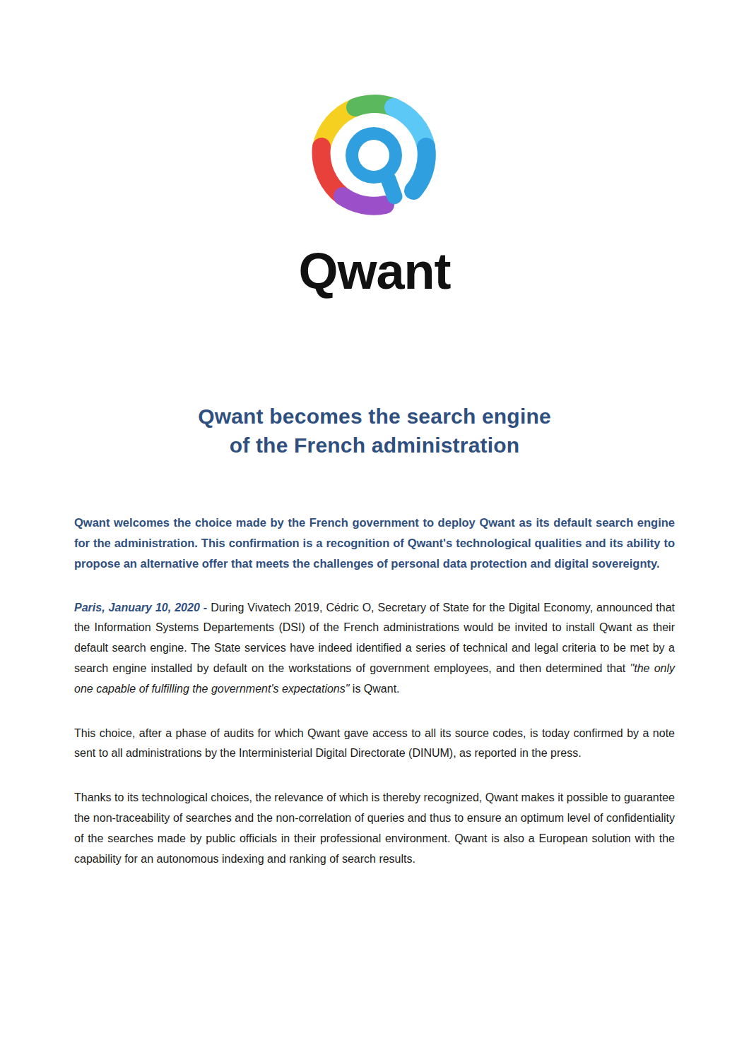Qwant
Qwant becomes the search engine
of the French administration
Qwant welcomes the choice made by the French government to deploy Qwant as its default search engine for the administration. This confirmation is a recognition of Qwant's technological qualities and its ability to propose an alternative offer that meets the challenges of personal data protection and digital sovereignty.
Paris, January 10, 2020 - During Vivatech 2019, Cédric O, Secretary of State for the Digital Economy, announced that the Information Systems Departements (DSI) of the French administrations would be invited to install Qwant as their default search engine. The State services have indeed identified a series of technical and legal criteria to be met by a search engine installed by default on the workstations of government employees, and then determined that "the only one capable of fulfilling the government's expectations" is Qwant.
This choice, after a phase of audits for which Qwant gave access to all its source codes, is today confirmed by a note sent to all administrations by the Interministerial Digital Directorate (DINUM), as reported in the press.
Thanks to its technological choices, the relevance of which is thereby recognized, Qwant makes it possible to guarantee the non-traceability of searches and the non-correlation of queries and thus to ensure an optimum level of confidentiality of the searches made by public officials in their professional environment. Qwant is also a European solution with the capability for an autonomous indexing and ranking of search results.